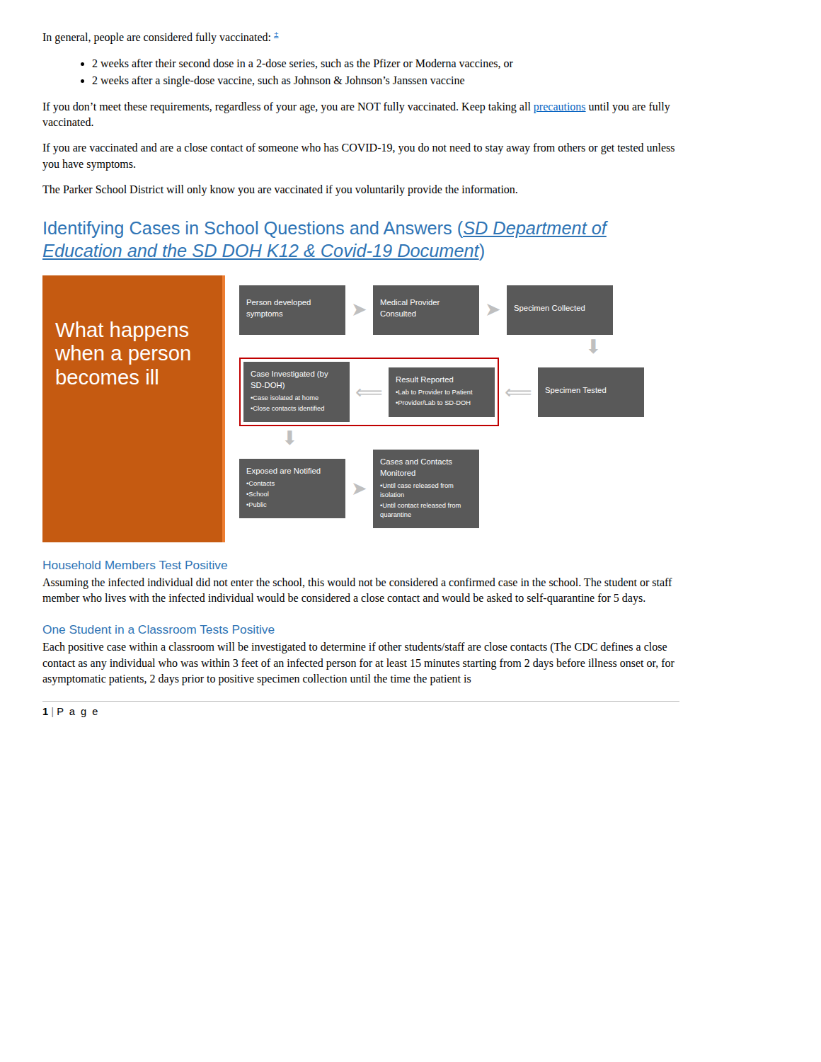In general, people are considered fully vaccinated: ±
2 weeks after their second dose in a 2-dose series, such as the Pfizer or Moderna vaccines, or
2 weeks after a single-dose vaccine, such as Johnson & Johnson’s Janssen vaccine
If you don’t meet these requirements, regardless of your age, you are NOT fully vaccinated. Keep taking all precautions until you are fully vaccinated.
If you are vaccinated and are a close contact of someone who has COVID-19, you do not need to stay away from others or get tested unless you have symptoms.
The Parker School District will only know you are vaccinated if you voluntarily provide the information.
Identifying Cases in School Questions and Answers (SD Department of Education and the SD DOH K12 & Covid-19 Document)
What happens
when a person
becomes ill
Person developed symptoms
➤
Medical Provider Consulted
➤
Specimen Collected
⬇
Case Investigated (by SD-DOH)
Case isolated at home
Close contacts identified
⟸
Result Reported
Lab to Provider to Patient
Provider/Lab to SD-DOH
⟸
Specimen Tested
⬇
Exposed are Notified
Contacts
School
Public
➤
Cases and Contacts Monitored
Until case released from isolation
Until contact released from quarantine
Household Members Test Positive
Assuming the infected individual did not enter the school, this would not be considered a confirmed case in the school. The student or staff member who lives with the infected individual would be considered a close contact and would be asked to self-quarantine for 5 days.
One Student in a Classroom Tests Positive
Each positive case within a classroom will be investigated to determine if other students/staff are close contacts (The CDC defines a close contact as any individual who was within 3 feet of an infected person for at least 15 minutes starting from 2 days before illness onset or, for asymptomatic patients, 2 days prior to positive specimen collection until the time the patient is
1 | P a g e